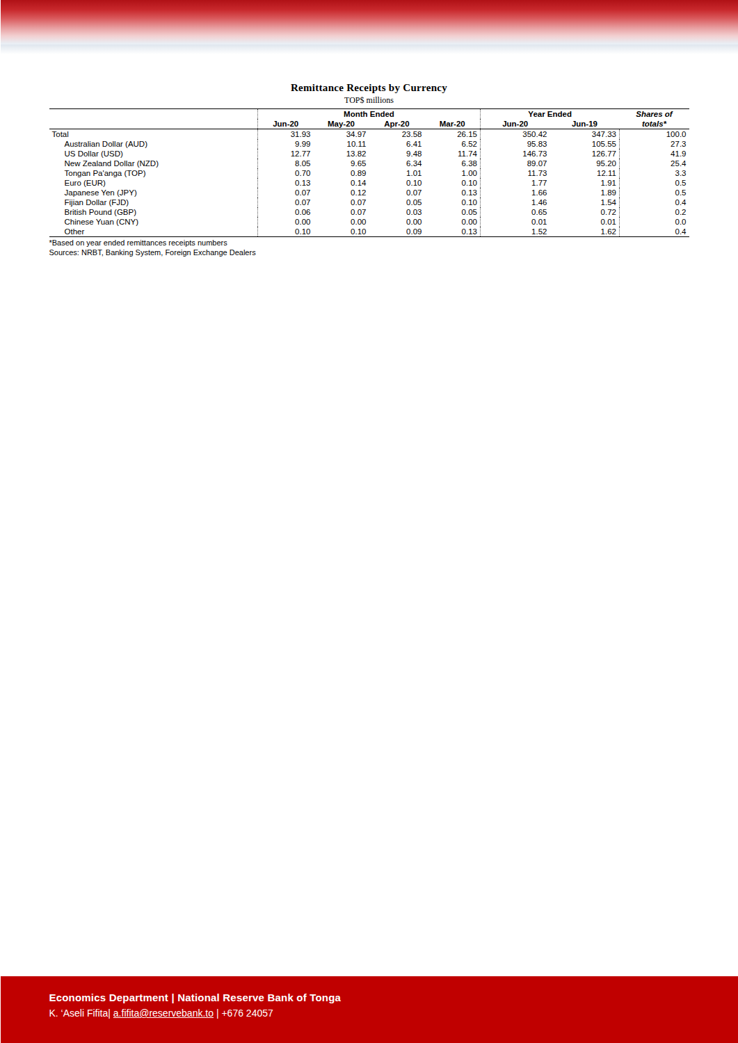Remittance Receipts by Currency
TOP$ millions
| | Month Ended | Year Ended | Shares of |
| --- | --- | --- | --- |
| | Jun-20 | May-20 | Apr-20 | Mar-20 | Jun-20 | Jun-19 | totals* |
| Total | 31.93 | 34.97 | 23.58 | 26.15 | 350.42 | 347.33 | 100.0 |
| Australian Dollar (AUD) | 9.99 | 10.11 | 6.41 | 6.52 | 95.83 | 105.55 | 27.3 |
| US Dollar (USD) | 12.77 | 13.82 | 9.48 | 11.74 | 146.73 | 126.77 | 41.9 |
| New Zealand Dollar (NZD) | 8.05 | 9.65 | 6.34 | 6.38 | 89.07 | 95.20 | 25.4 |
| Tongan Pa'anga (TOP) | 0.70 | 0.89 | 1.01 | 1.00 | 11.73 | 12.11 | 3.3 |
| Euro (EUR) | 0.13 | 0.14 | 0.10 | 0.10 | 1.77 | 1.91 | 0.5 |
| Japanese Yen (JPY) | 0.07 | 0.12 | 0.07 | 0.13 | 1.66 | 1.89 | 0.5 |
| Fijian Dollar (FJD) | 0.07 | 0.07 | 0.05 | 0.10 | 1.46 | 1.54 | 0.4 |
| British Pound (GBP) | 0.06 | 0.07 | 0.03 | 0.05 | 0.65 | 0.72 | 0.2 |
| Chinese Yuan (CNY) | 0.00 | 0.00 | 0.00 | 0.00 | 0.01 | 0.01 | 0.0 |
| Other | 0.10 | 0.10 | 0.09 | 0.13 | 1.52 | 1.62 | 0.4 |
*Based on year ended remittances receipts numbers
Sources: NRBT, Banking System, Foreign Exchange Dealers
Economics Department | National Reserve Bank of Tonga
K. ‘Aseli Fifita| a.fifita@reservebank.to | +676 24057